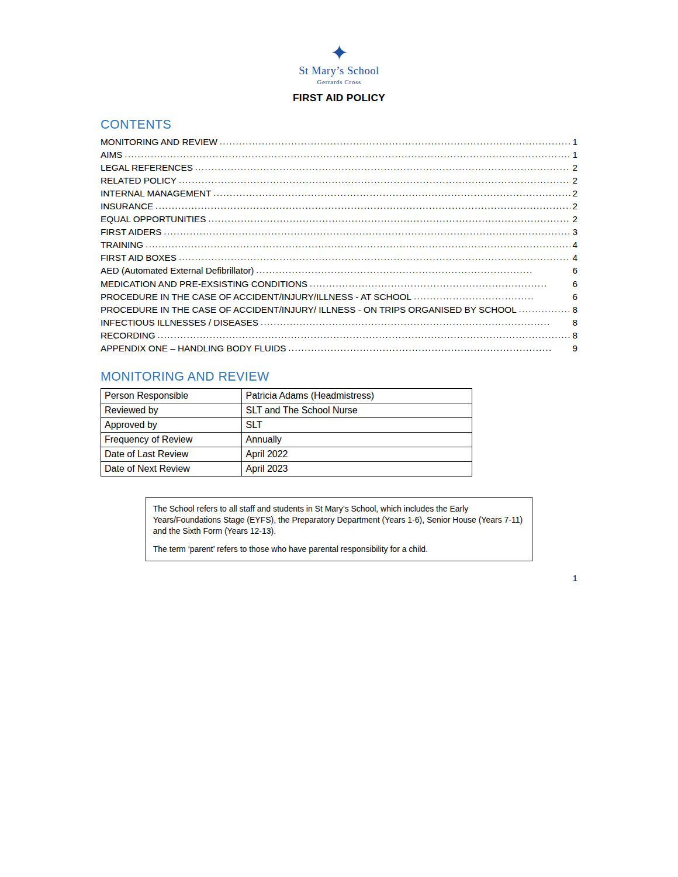✦
St Mary’s School
Gerrards Cross
FIRST AID POLICY
CONTENTS
MONITORING AND REVIEW.................................................................................................................. 1
AIMS................................................................................................................................................. 1
LEGAL REFERENCES............................................................................................................................. 2
RELATED POLICY................................................................................................................................. 2
INTERNAL MANAGEMENT................................................................................................................. 2
INSURANCE..................................................................................................................................... 2
EQUAL OPPORTUNITIES..................................................................................................................... 2
FIRST AIDERS................................................................................................................................. 3
TRAINING..................................................................................................................................... 4
FIRST AID BOXES............................................................................................................................. 4
AED (Automated External Defibrillator)..................................................................................... 6
MEDICATION AND PRE-EXSISTING CONDITIONS......................................................................... 6
PROCEDURE IN THE CASE OF ACCIDENT/INJURY/ILLNESS - AT SCHOOL..................................... 6
PROCEDURE IN THE CASE OF ACCIDENT/INJURY/ ILLNESS - ON TRIPS ORGANISED BY SCHOOL................. 8
INFECTIOUS ILLNESSES / DISEASES......................................................................................... 8
RECORDING..................................................................................................................................... 8
APPENDIX ONE – HANDLING BODY FLUIDS................................................................................. 9
MONITORING AND REVIEW
| Person Responsible | Patricia Adams (Headmistress) |
| Reviewed by | SLT and The School Nurse |
| Approved by | SLT |
| Frequency of Review | Annually |
| Date of Last Review | April 2022 |
| Date of Next Review | April 2023 |
The School refers to all staff and students in St Mary’s School, which includes the Early Years/Foundations Stage (EYFS), the Preparatory Department (Years 1-6), Senior House (Years 7-11) and the Sixth Form (Years 12-13).
The term ‘parent’ refers to those who have parental responsibility for a child.
1